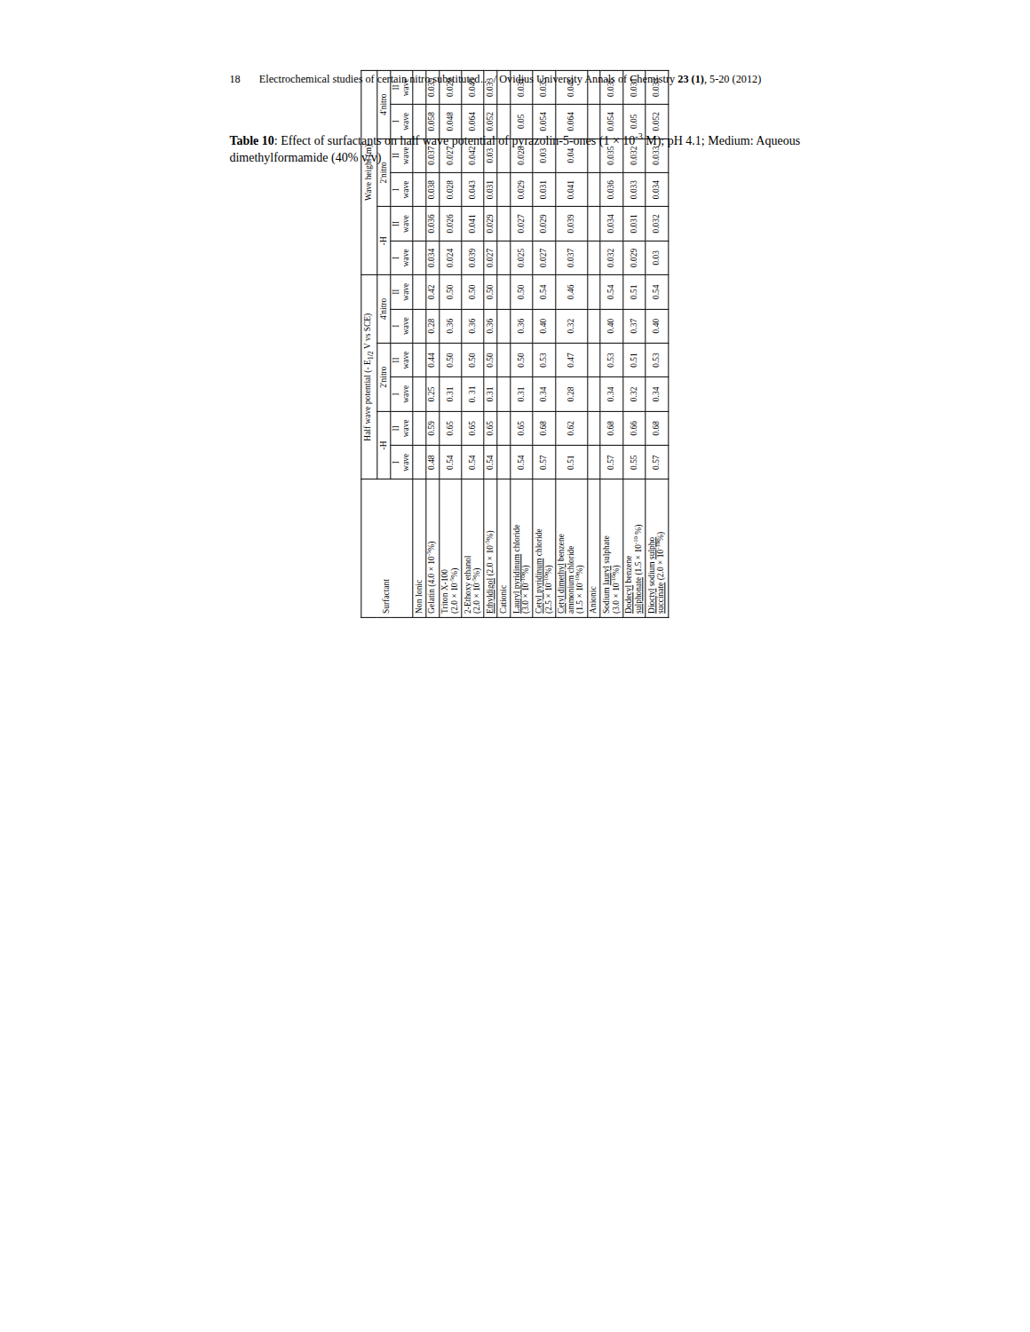18 Electrochemical studies of certain nitro substituted… / Ovidius University Annals of Chemistry 23 (1), 5-20 (2012)
Table 10: Effect of surfactants on half wave potential of pyrazolin-5-ones (1 × 10-3 M); pH 4.1; Medium: Aqueous dimethylformamide (40% v/v)
| Surfactant | Half wave potential (- E 1/2 V vs SCE) | Wave height (m) |
| --- | --- | --- |
| -H | 2'nitro | 4'nitro | -H | 2'nitro | 4'nitro |
| I wave | II wave | I wave | II wave | I wave | II wave | I wave | II wave | I wave | II wave | I wave | II wave |
| Non Ionic | | | | | | | | | | | | |
| Gelatin (4.0 × 10 -5 %) | 0.48 | 0.59 | 0.25 | 0.44 | 0.28 | 0.42 | 0.034 | 0.036 | 0.038 | 0.037 | 0.058 | 0.039 |
| Triton X-100 (2.0 × 10 -5 %) | 0.54 | 0.65 | 0.31 | 0.50 | 0.36 | 0.50 | 0.024 | 0.026 | 0.028 | 0.027 | 0.048 | 0.029 |
| 2-Ethoxy ethanol (2.0 × 10 -5 %) | 0.54 | 0.65 | 0. 31 | 0.50 | 0.36 | 0.50 | 0.039 | 0.041 | 0.043 | 0.042 | 0.064 | 0.045 |
| Ethyldigol (2.0 × 10 -5 %) | 0.54 | 0.65 | 0.31 | 0.50 | 0.36 | 0.50 | 0.027 | 0.029 | 0.031 | 0.03 | 0.052 | 0.033 |
| Cationic | | | | | | | | | | | | |
| Lauryl pyridinum chloride (3.0 × 10 -10 %) | 0.54 | 0.65 | 0.31 | 0.50 | 0.36 | 0.50 | 0.025 | 0.027 | 0.029 | 0.028 | 0.05 | 0.031 |
| Cetyl pyridinum chloride (2.5 × 10 -10 %) | 0.57 | 0.68 | 0.34 | 0.53 | 0.40 | 0.54 | 0.027 | 0.029 | 0.031 | 0.03 | 0.054 | 0.035 |
| Cetyl dimethyl benzene ammonium chloride (1.5 × 10 -10 %) | 0.51 | 0.62 | 0.28 | 0.47 | 0.32 | 0.46 | 0.037 | 0.039 | 0.041 | 0.04 | 0.064 | 0.045 |
| Anionic | | | | | | | | | | | | |
| Sodium lauryl sulphate (3.0 × 10 -10 %) | 0.57 | 0.68 | 0.34 | 0.53 | 0.40 | 0.54 | 0.032 | 0.034 | 0.036 | 0.035 | 0.054 | 0.035 |
| Dodecyl benzene sulphonate (1.5 × 10 -10 %) | 0.55 | 0.66 | 0.32 | 0.51 | 0.37 | 0.51 | 0.029 | 0.031 | 0.033 | 0.032 | 0.05 | 0.031 |
| Dioctyl sodium sulpho succinate (2.0 × 10 -10 %) | 0.57 | 0.68 | 0.34 | 0.53 | 0.40 | 0.54 | 0.03 | 0.032 | 0.034 | 0.033 | 0.052 | 0.033 |